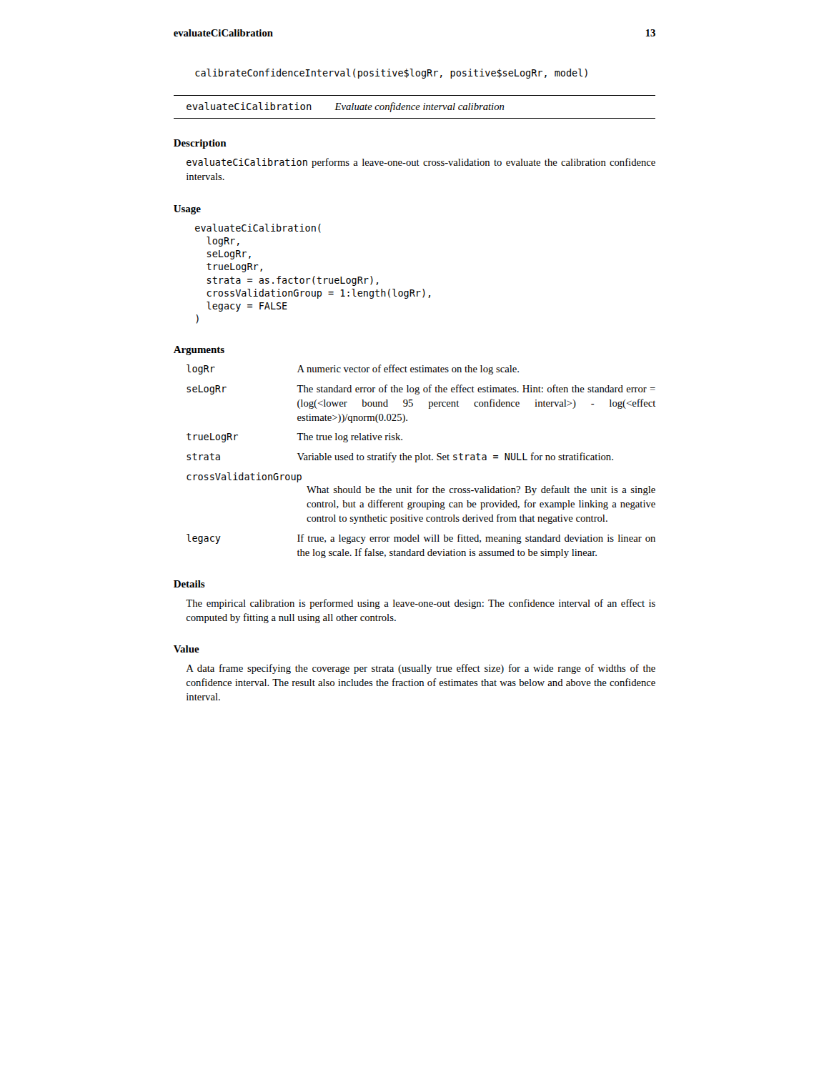evaluateCiCalibration 13
calibrateConfidenceInterval(positive$logRr, positive$seLogRr, model)
evaluateCiCalibration Evaluate confidence interval calibration
Description
evaluateCiCalibration performs a leave-one-out cross-validation to evaluate the calibration confidence intervals.
Usage
evaluateCiCalibration(
  logRr,
  seLogRr,
  trueLogRr,
  strata = as.factor(trueLogRr),
  crossValidationGroup = 1:length(logRr),
  legacy = FALSE
)
Arguments
logRr
A numeric vector of effect estimates on the log scale.
seLogRr
The standard error of the log of the effect estimates. Hint: often the standard error = (log(<lower bound 95 percent confidence interval>) - log(<effect estimate>))/qnorm(0.025).
trueLogRr
The true log relative risk.
strata
Variable used to stratify the plot. Set strata = NULL for no stratification.
crossValidationGroup
What should be the unit for the cross-validation? By default the unit is a single control, but a different grouping can be provided, for example linking a negative control to synthetic positive controls derived from that negative control.
legacy
If true, a legacy error model will be fitted, meaning standard deviation is linear on the log scale. If false, standard deviation is assumed to be simply linear.
Details
The empirical calibration is performed using a leave-one-out design: The confidence interval of an effect is computed by fitting a null using all other controls.
Value
A data frame specifying the coverage per strata (usually true effect size) for a wide range of widths of the confidence interval. The result also includes the fraction of estimates that was below and above the confidence interval.